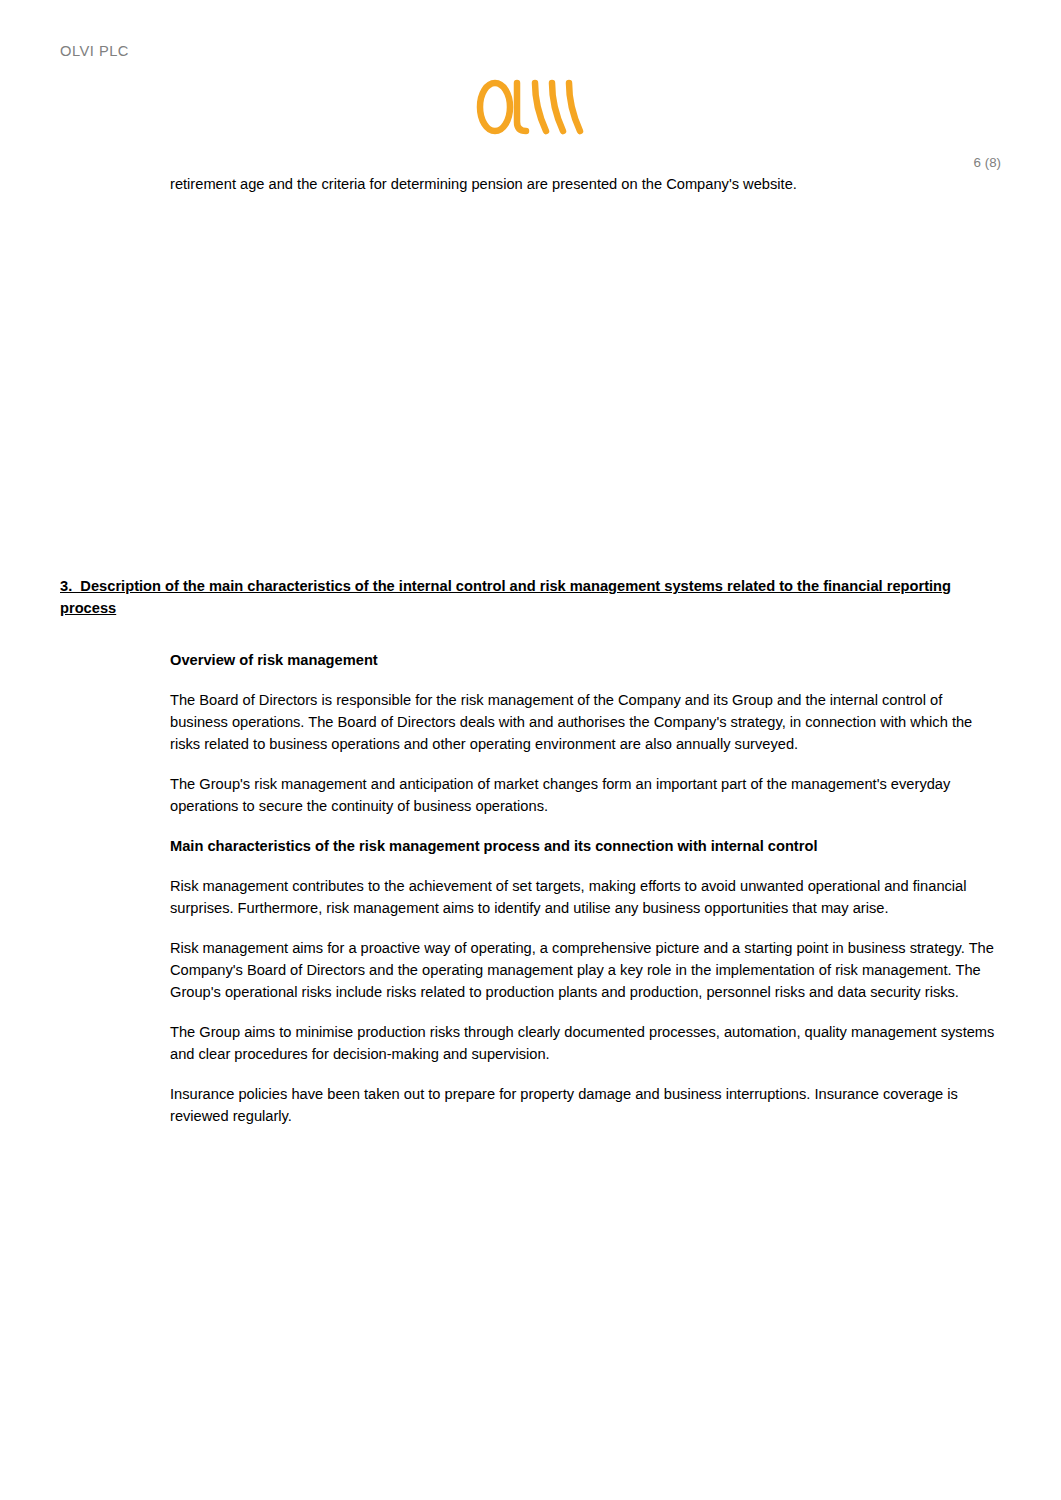OLVI PLC
6 (8)
retirement age and the criteria for determining pension are presented on the Company's website.
3. Description of the main characteristics of the internal control and risk management systems related to the financial reporting process
Overview of risk management
The Board of Directors is responsible for the risk management of the Company and its Group and the internal control of business operations. The Board of Directors deals with and authorises the Company's strategy, in connection with which the risks related to business operations and other operating environment are also annually surveyed.
The Group's risk management and anticipation of market changes form an important part of the management's everyday operations to secure the continuity of business operations.
Main characteristics of the risk management process and its connection with internal control
Risk management contributes to the achievement of set targets, making efforts to avoid unwanted operational and financial surprises. Furthermore, risk management aims to identify and utilise any business opportunities that may arise.
Risk management aims for a proactive way of operating, a comprehensive picture and a starting point in business strategy. The Company's Board of Directors and the operating management play a key role in the implementation of risk management. The Group's operational risks include risks related to production plants and production, personnel risks and data security risks.
The Group aims to minimise production risks through clearly documented processes, automation, quality management systems and clear procedures for decision-making and supervision.
Insurance policies have been taken out to prepare for property damage and business interruptions. Insurance coverage is reviewed regularly.